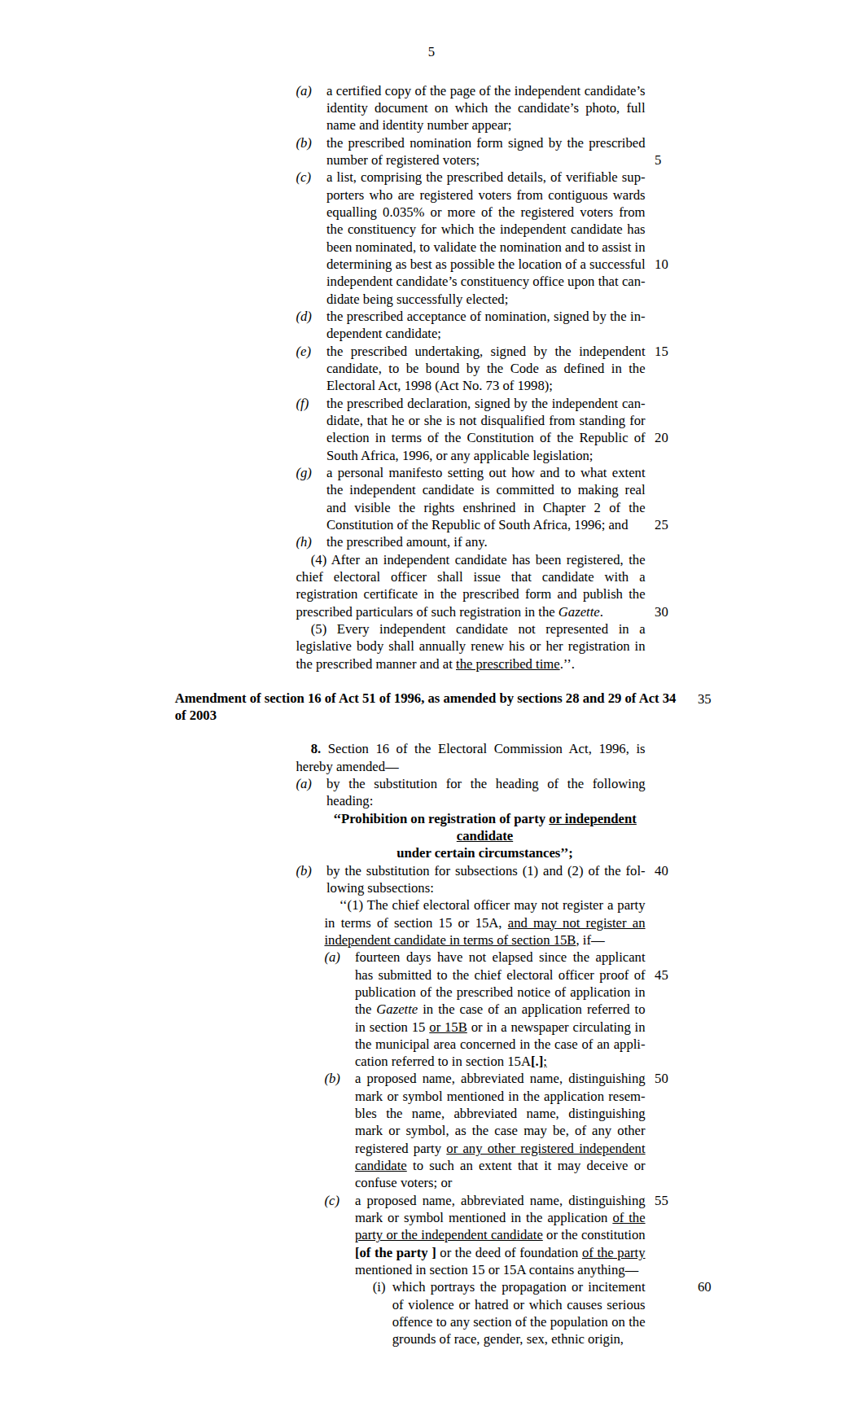5
(a)
a certified copy of the page of the independent candidate’s identity document on which the candidate’s photo, full name and identity number appear;
(b)
the prescribed nomination form signed by the prescribed number of registered voters;
5
(c)
a list, comprising the prescribed details, of verifiable supporters who are registered voters from contiguous wards equalling 0.035% or more of the registered voters from the constituency for which the independent candidate has been nominated, to validate the nomination and to assist in determining as best as possible the location of a successful independent candidate’s constituency office upon that candidate being successfully elected;
10
(d)
the prescribed acceptance of nomination, signed by the independent candidate;
(e)
the prescribed undertaking, signed by the independent candidate, to be bound by the Code as defined in the Electoral Act, 1998 (Act No. 73 of 1998);
15
(f)
the prescribed declaration, signed by the independent candidate, that he or she is not disqualified from standing for election in terms of the Constitution of the Republic of South Africa, 1996, or any applicable legislation;
20
(g)
a personal manifesto setting out how and to what extent the independent candidate is committed to making real and visible the rights enshrined in Chapter 2 of the Constitution of the Republic of South Africa, 1996; and
25
(h)
the prescribed amount, if any.
(4) After an independent candidate has been registered, the chief electoral officer shall issue that candidate with a registration certificate in the prescribed form and publish the prescribed particulars of such registration in the Gazette.
30
(5) Every independent candidate not represented in a legislative body shall annually renew his or her registration in the prescribed manner and at the prescribed time.’’.
Amendment of section 16 of Act 51 of 1996, as amended by sections 28 and 29 of Act 34 of 2003
35
8. Section 16 of the Electoral Commission Act, 1996, is hereby amended—
(a)
by the substitution for the heading of the following heading:
‘‘Prohibition on registration of party or independent candidate
under certain circumstances’’;
(b)
by the substitution for subsections (1) and (2) of the following subsections:
40
‘‘(1) The chief electoral officer may not register a party in terms of section 15 or 15A, and may not register an independent candidate in terms of section 15B, if—
(a)
fourteen days have not elapsed since the applicant has submitted to the chief electoral officer proof of publication of the prescribed notice of application in the Gazette in the case of an application referred to in section 15 or 15B or in a newspaper circulating in the municipal area concerned in the case of an application referred to in section 15A[.];
45
(b)
a proposed name, abbreviated name, distinguishing mark or symbol mentioned in the application resembles the name, abbreviated name, distinguishing mark or symbol, as the case may be, of any other registered party or any other registered independent candidate to such an extent that it may deceive or confuse voters; or
50
(c)
a proposed name, abbreviated name, distinguishing mark or symbol mentioned in the application of the party or the independent candidate or the constitution [of the party ] or the deed of foundation of the party mentioned in section 15 or 15A contains anything—
55
(i)
which portrays the propagation or incitement of violence or hatred or which causes serious offence to any section of the population on the grounds of race, gender, sex, ethnic origin,
60